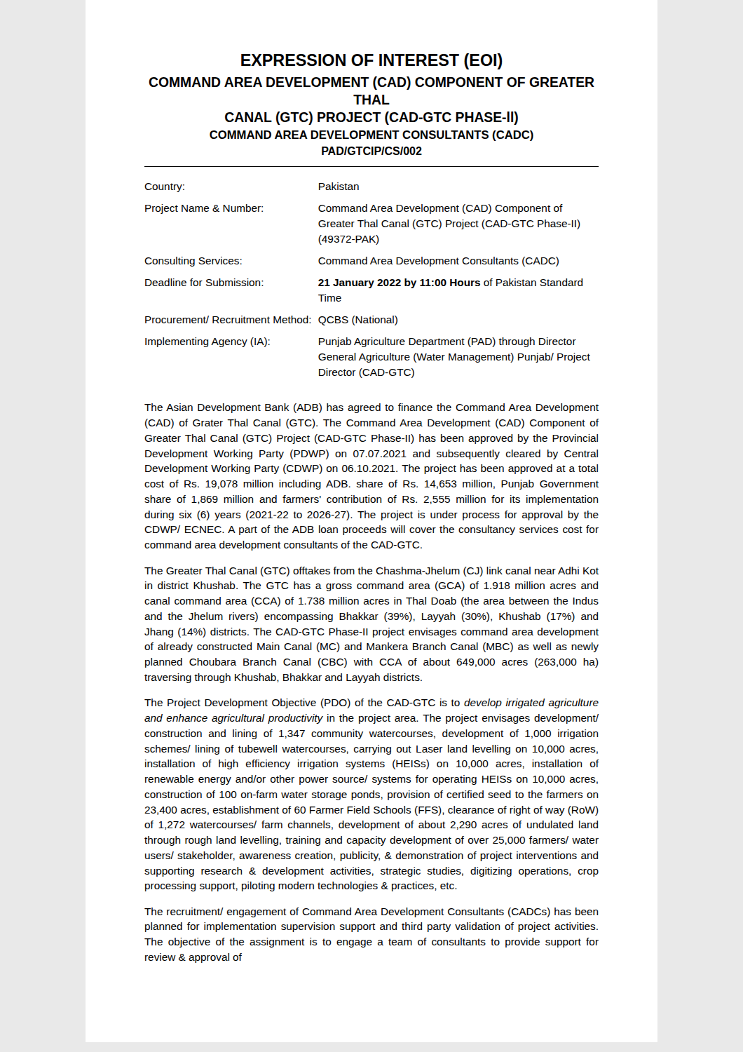EXPRESSION OF INTEREST (EOI)
COMMAND AREA DEVELOPMENT (CAD) COMPONENT OF GREATER THAL
CANAL (GTC) PROJECT (CAD-GTC PHASE-ll)
COMMAND AREA DEVELOPMENT CONSULTANTS (CADC)
PAD/GTCIP/CS/002
| Country: | Pakistan |
| Project Name & Number: | Command Area Development (CAD) Component of Greater Thal Canal (GTC) Project (CAD-GTC Phase-II) (49372-PAK) |
| Consulting Services: | Command Area Development Consultants (CADC) |
| Deadline for Submission: | 21 January 2022 by 11:00 Hours of Pakistan Standard Time |
| Procurement/ Recruitment Method: | QCBS (National) |
| Implementing Agency (IA): | Punjab Agriculture Department (PAD) through Director General Agriculture (Water Management) Punjab/ Project Director (CAD-GTC) |
The Asian Development Bank (ADB) has agreed to finance the Command Area Development (CAD) of Grater Thal Canal (GTC). The Command Area Development (CAD) Component of Greater Thal Canal (GTC) Project (CAD-GTC Phase-II) has been approved by the Provincial Development Working Party (PDWP) on 07.07.2021 and subsequently cleared by Central Development Working Party (CDWP) on 06.10.2021. The project has been approved at a total cost of Rs. 19,078 million including ADB. share of Rs. 14,653 million, Punjab Government share of 1,869 million and farmers' contribution of Rs. 2,555 million for its implementation during six (6) years (2021-22 to 2026-27). The project is under process for approval by the CDWP/ ECNEC. A part of the ADB loan proceeds will cover the consultancy services cost for command area development consultants of the CAD-GTC.
The Greater Thal Canal (GTC) offtakes from the Chashma-Jhelum (CJ) link canal near Adhi Kot in district Khushab. The GTC has a gross command area (GCA) of 1.918 million acres and canal command area (CCA) of 1.738 million acres in Thal Doab (the area between the Indus and the Jhelum rivers) encompassing Bhakkar (39%), Layyah (30%), Khushab (17%) and Jhang (14%) districts. The CAD-GTC Phase-II project envisages command area development of already constructed Main Canal (MC) and Mankera Branch Canal (MBC) as well as newly planned Choubara Branch Canal (CBC) with CCA of about 649,000 acres (263,000 ha) traversing through Khushab, Bhakkar and Layyah districts.
The Project Development Objective (PDO) of the CAD-GTC is to develop irrigated agriculture and enhance agricultural productivity in the project area. The project envisages development/ construction and lining of 1,347 community watercourses, development of 1,000 irrigation schemes/ lining of tubewell watercourses, carrying out Laser land levelling on 10,000 acres, installation of high efficiency irrigation systems (HEISs) on 10,000 acres, installation of renewable energy and/or other power source/ systems for operating HEISs on 10,000 acres, construction of 100 on-farm water storage ponds, provision of certified seed to the farmers on 23,400 acres, establishment of 60 Farmer Field Schools (FFS), clearance of right of way (RoW) of 1,272 watercourses/ farm channels, development of about 2,290 acres of undulated land through rough land levelling, training and capacity development of over 25,000 farmers/ water users/ stakeholder, awareness creation, publicity, & demonstration of project interventions and supporting research & development activities, strategic studies, digitizing operations, crop processing support, piloting modern technologies & practices, etc.
The recruitment/ engagement of Command Area Development Consultants (CADCs) has been planned for implementation supervision support and third party validation of project activities. The objective of the assignment is to engage a team of consultants to provide support for review & approval of